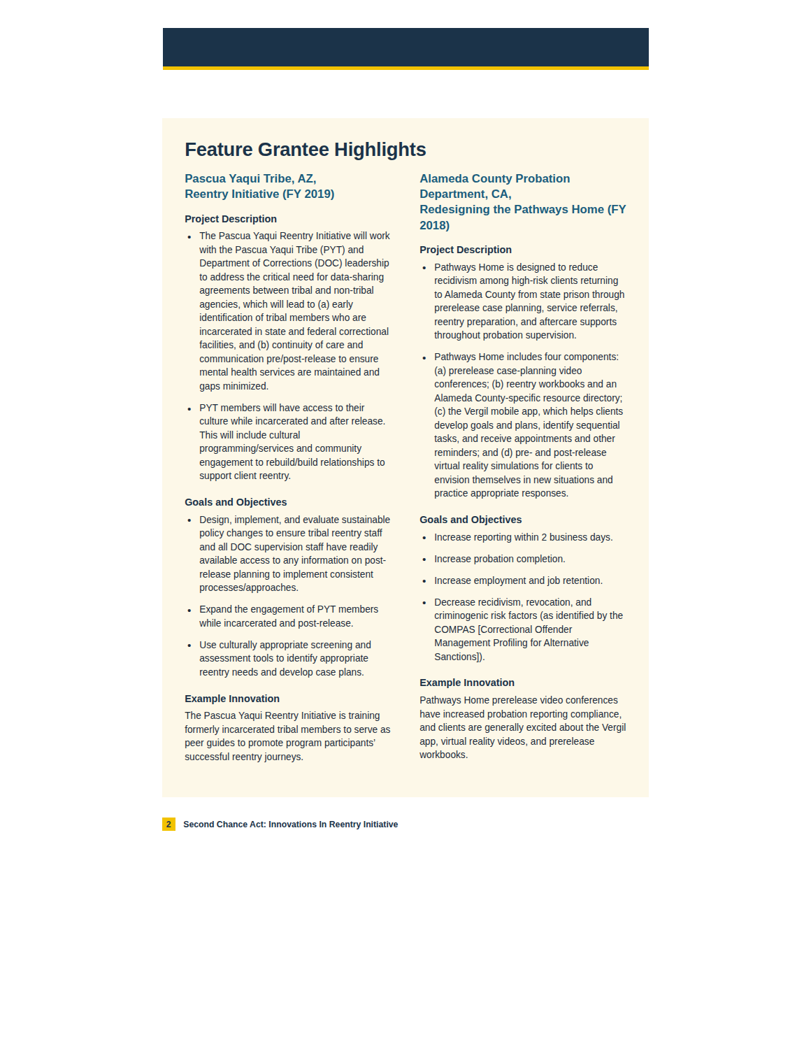Feature Grantee Highlights
Pascua Yaqui Tribe, AZ,
Reentry Initiative (FY 2019)
Project Description
The Pascua Yaqui Reentry Initiative will work with the Pascua Yaqui Tribe (PYT) and Department of Corrections (DOC) leadership to address the critical need for data-sharing agreements between tribal and non-tribal agencies, which will lead to (a) early identification of tribal members who are incarcerated in state and federal correctional facilities, and (b) continuity of care and communication pre/post-release to ensure mental health services are maintained and gaps minimized.
PYT members will have access to their culture while incarcerated and after release. This will include cultural programming/services and community engagement to rebuild/build relationships to support client reentry.
Goals and Objectives
Design, implement, and evaluate sustainable policy changes to ensure tribal reentry staff and all DOC supervision staff have readily available access to any information on post-release planning to implement consistent processes/approaches.
Expand the engagement of PYT members while incarcerated and post-release.
Use culturally appropriate screening and assessment tools to identify appropriate reentry needs and develop case plans.
Example Innovation
The Pascua Yaqui Reentry Initiative is training formerly incarcerated tribal members to serve as peer guides to promote program participants’ successful reentry journeys.
Alameda County Probation Department, CA,
Redesigning the Pathways Home (FY 2018)
Project Description
Pathways Home is designed to reduce recidivism among high-risk clients returning to Alameda County from state prison through prerelease case planning, service referrals, reentry preparation, and aftercare supports throughout probation supervision.
Pathways Home includes four components: (a) prerelease case-planning video conferences; (b) reentry workbooks and an Alameda County-specific resource directory; (c) the Vergil mobile app, which helps clients develop goals and plans, identify sequential tasks, and receive appointments and other reminders; and (d) pre- and post-release virtual reality simulations for clients to envision themselves in new situations and practice appropriate responses.
Goals and Objectives
Increase reporting within 2 business days.
Increase probation completion.
Increase employment and job retention.
Decrease recidivism, revocation, and criminogenic risk factors (as identified by the COMPAS [Correctional Offender Management Profiling for Alternative Sanctions]).
Example Innovation
Pathways Home prerelease video conferences have increased probation reporting compliance, and clients are generally excited about the Vergil app, virtual reality videos, and prerelease workbooks.
2
Second Chance Act: Innovations In Reentry Initiative